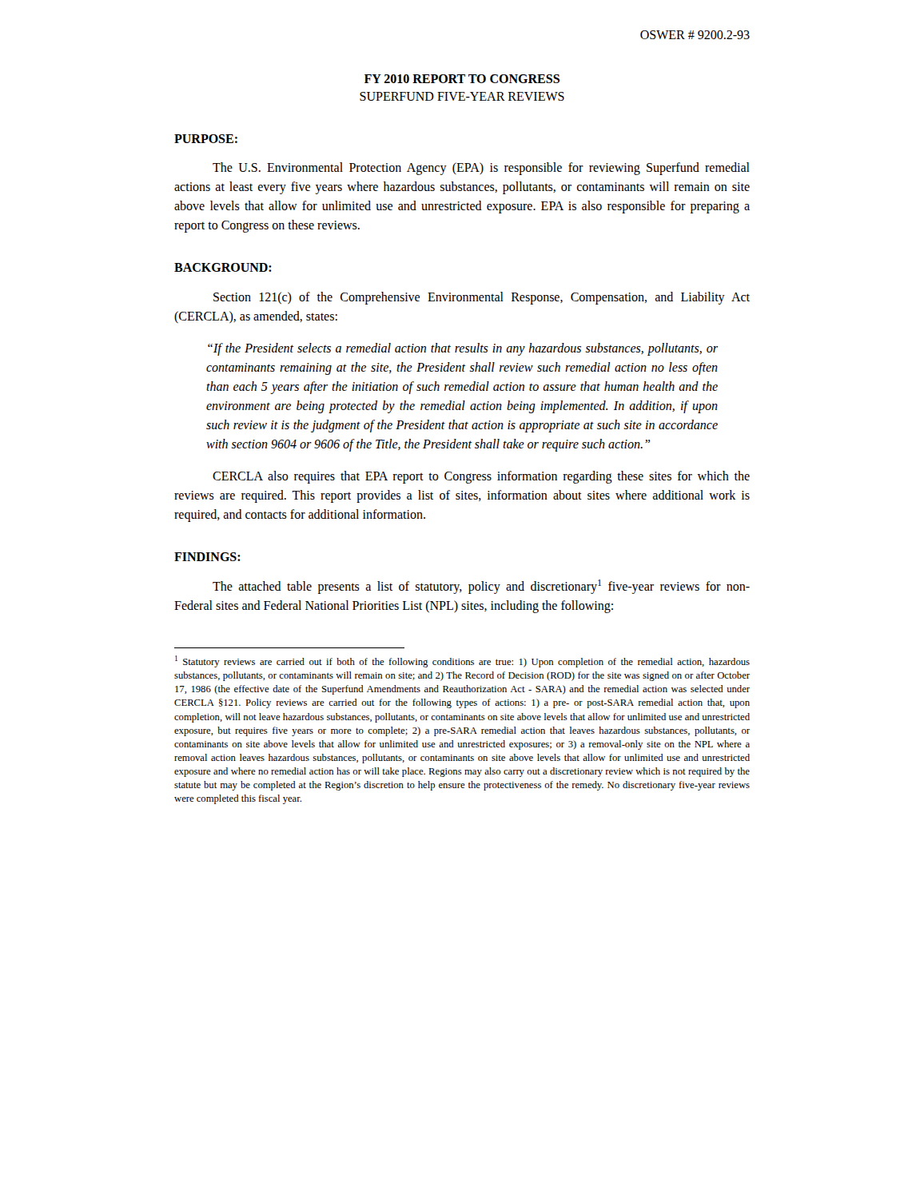OSWER # 9200.2-93
FY 2010 REPORT TO CONGRESS SUPERFUND FIVE-YEAR REVIEWS
PURPOSE:
The U.S. Environmental Protection Agency (EPA) is responsible for reviewing Superfund remedial actions at least every five years where hazardous substances, pollutants, or contaminants will remain on site above levels that allow for unlimited use and unrestricted exposure. EPA is also responsible for preparing a report to Congress on these reviews.
BACKGROUND:
Section 121(c) of the Comprehensive Environmental Response, Compensation, and Liability Act (CERCLA), as amended, states:
“If the President selects a remedial action that results in any hazardous substances, pollutants, or contaminants remaining at the site, the President shall review such remedial action no less often than each 5 years after the initiation of such remedial action to assure that human health and the environment are being protected by the remedial action being implemented. In addition, if upon such review it is the judgment of the President that action is appropriate at such site in accordance with section 9604 or 9606 of the Title, the President shall take or require such action.”
CERCLA also requires that EPA report to Congress information regarding these sites for which the reviews are required. This report provides a list of sites, information about sites where additional work is required, and contacts for additional information.
FINDINGS:
The attached table presents a list of statutory, policy and discretionary1 five-year reviews for non-Federal sites and Federal National Priorities List (NPL) sites, including the following:
1 Statutory reviews are carried out if both of the following conditions are true: 1) Upon completion of the remedial action, hazardous substances, pollutants, or contaminants will remain on site; and 2) The Record of Decision (ROD) for the site was signed on or after October 17, 1986 (the effective date of the Superfund Amendments and Reauthorization Act - SARA) and the remedial action was selected under CERCLA §121. Policy reviews are carried out for the following types of actions: 1) a pre- or post-SARA remedial action that, upon completion, will not leave hazardous substances, pollutants, or contaminants on site above levels that allow for unlimited use and unrestricted exposure, but requires five years or more to complete; 2) a pre-SARA remedial action that leaves hazardous substances, pollutants, or contaminants on site above levels that allow for unlimited use and unrestricted exposures; or 3) a removal-only site on the NPL where a removal action leaves hazardous substances, pollutants, or contaminants on site above levels that allow for unlimited use and unrestricted exposure and where no remedial action has or will take place. Regions may also carry out a discretionary review which is not required by the statute but may be completed at the Region’s discretion to help ensure the protectiveness of the remedy. No discretionary five-year reviews were completed this fiscal year.